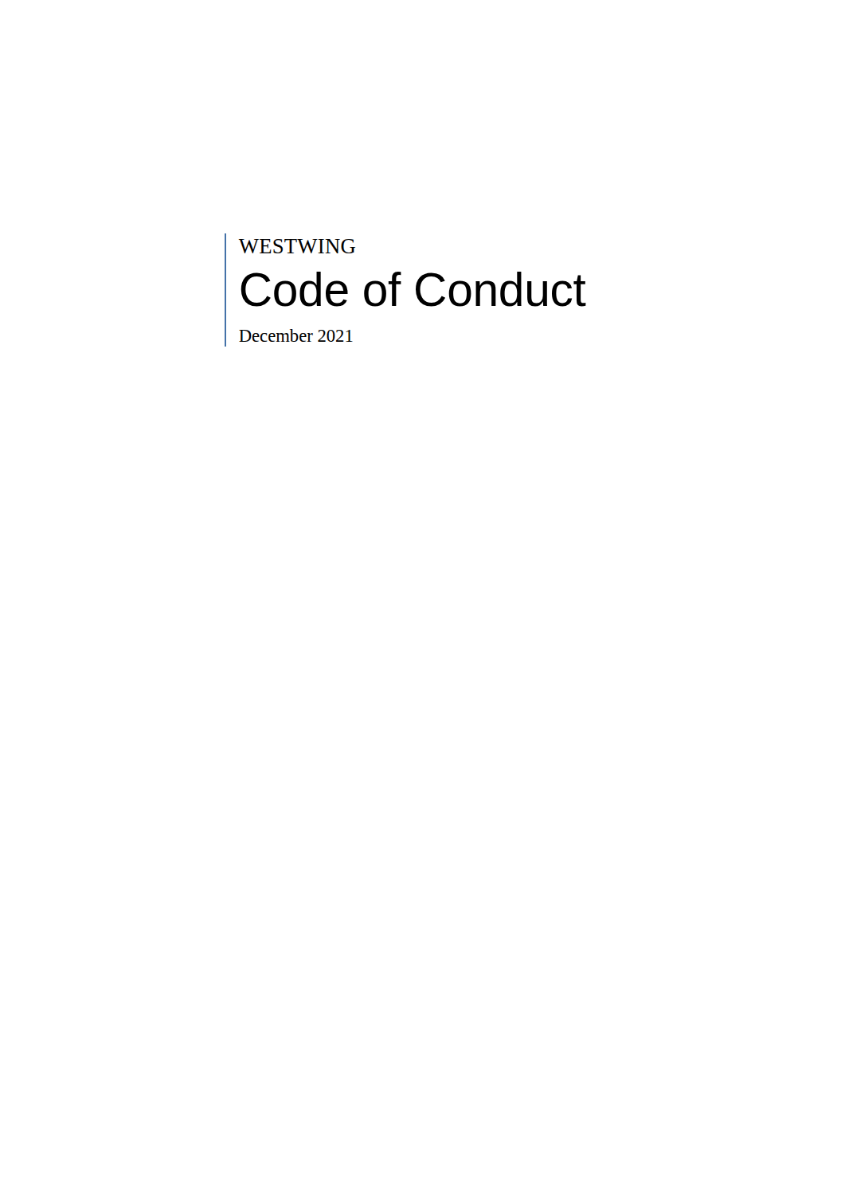WESTWING
Code of Conduct
December 2021